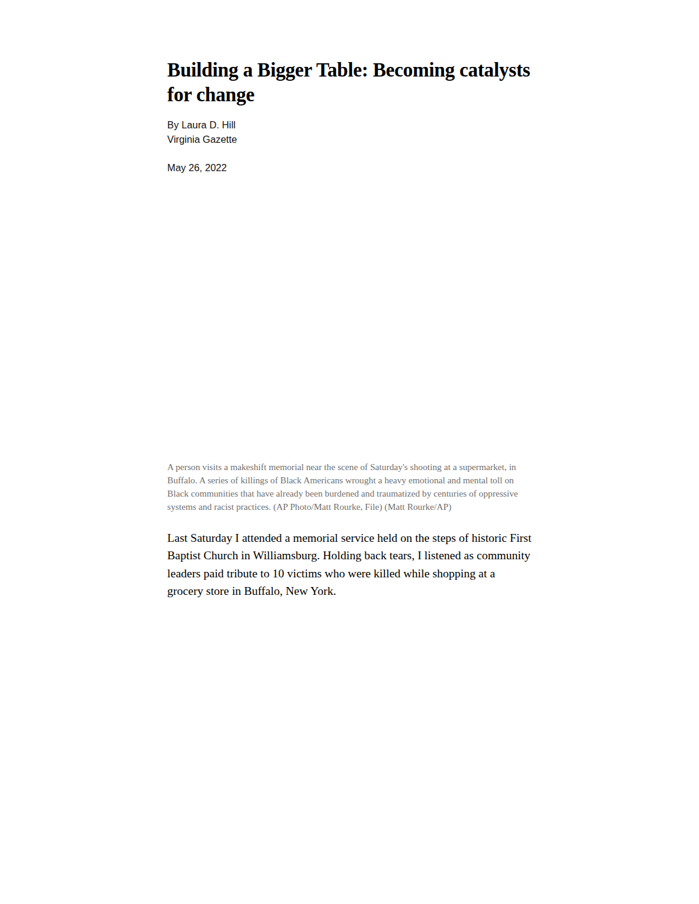Building a Bigger Table: Becoming catalysts for change
By Laura D. Hill Virginia Gazette
May 26, 2022
A person visits a makeshift memorial near the scene of Saturday's shooting at a supermarket, in Buffalo. A series of killings of Black Americans wrought a heavy emotional and mental toll on Black communities that have already been burdened and traumatized by centuries of oppressive systems and racist practices. (AP Photo/Matt Rourke, File) (Matt Rourke/AP)
Last Saturday I attended a memorial service held on the steps of historic First Baptist Church in Williamsburg. Holding back tears, I listened as community leaders paid tribute to 10 victims who were killed while shopping at a grocery store in Buffalo, New York.